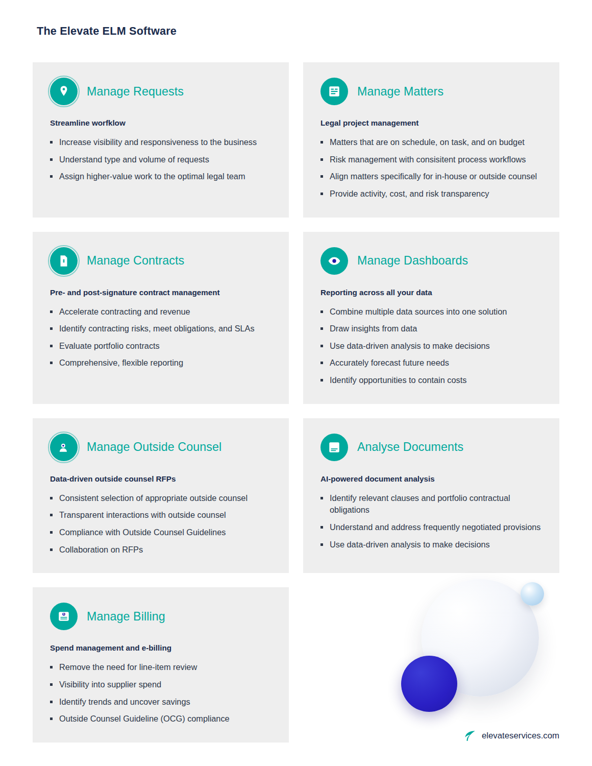The Elevate ELM Software
Manage Requests
Streamline worfklow
Increase visibility and responsiveness to the business
Understand type and volume of requests
Assign higher-value work to the optimal legal team
Manage Matters
Legal project management
Matters that are on schedule, on task, and on budget
Risk management with consisitent process workflows
Align matters specifically for in-house or outside counsel
Provide activity, cost, and risk transparency
Manage Contracts
Pre- and post-signature contract management
Accelerate contracting and revenue
Identify contracting risks, meet obligations, and SLAs
Evaluate portfolio contracts
Comprehensive, flexible reporting
Manage Dashboards
Reporting across all your data
Combine multiple data sources into one solution
Draw insights from data
Use data-driven analysis to make decisions
Accurately forecast future needs
Identify opportunities to contain costs
Manage Outside Counsel
Data-driven outside counsel RFPs
Consistent selection of appropriate outside counsel
Transparent interactions with outside counsel
Compliance with Outside Counsel Guidelines
Collaboration on RFPs
A
Analyse Documents
AI-powered document analysis
Identify relevant clauses and portfolio contractual obligations
Understand and address frequently negotiated provisions
Use data-driven analysis to make decisions
$
Manage Billing
Spend management and e-billing
Remove the need for line-item review
Visibility into supplier spend
Identify trends and uncover savings
Outside Counsel Guideline (OCG) compliance
elevateservices.com